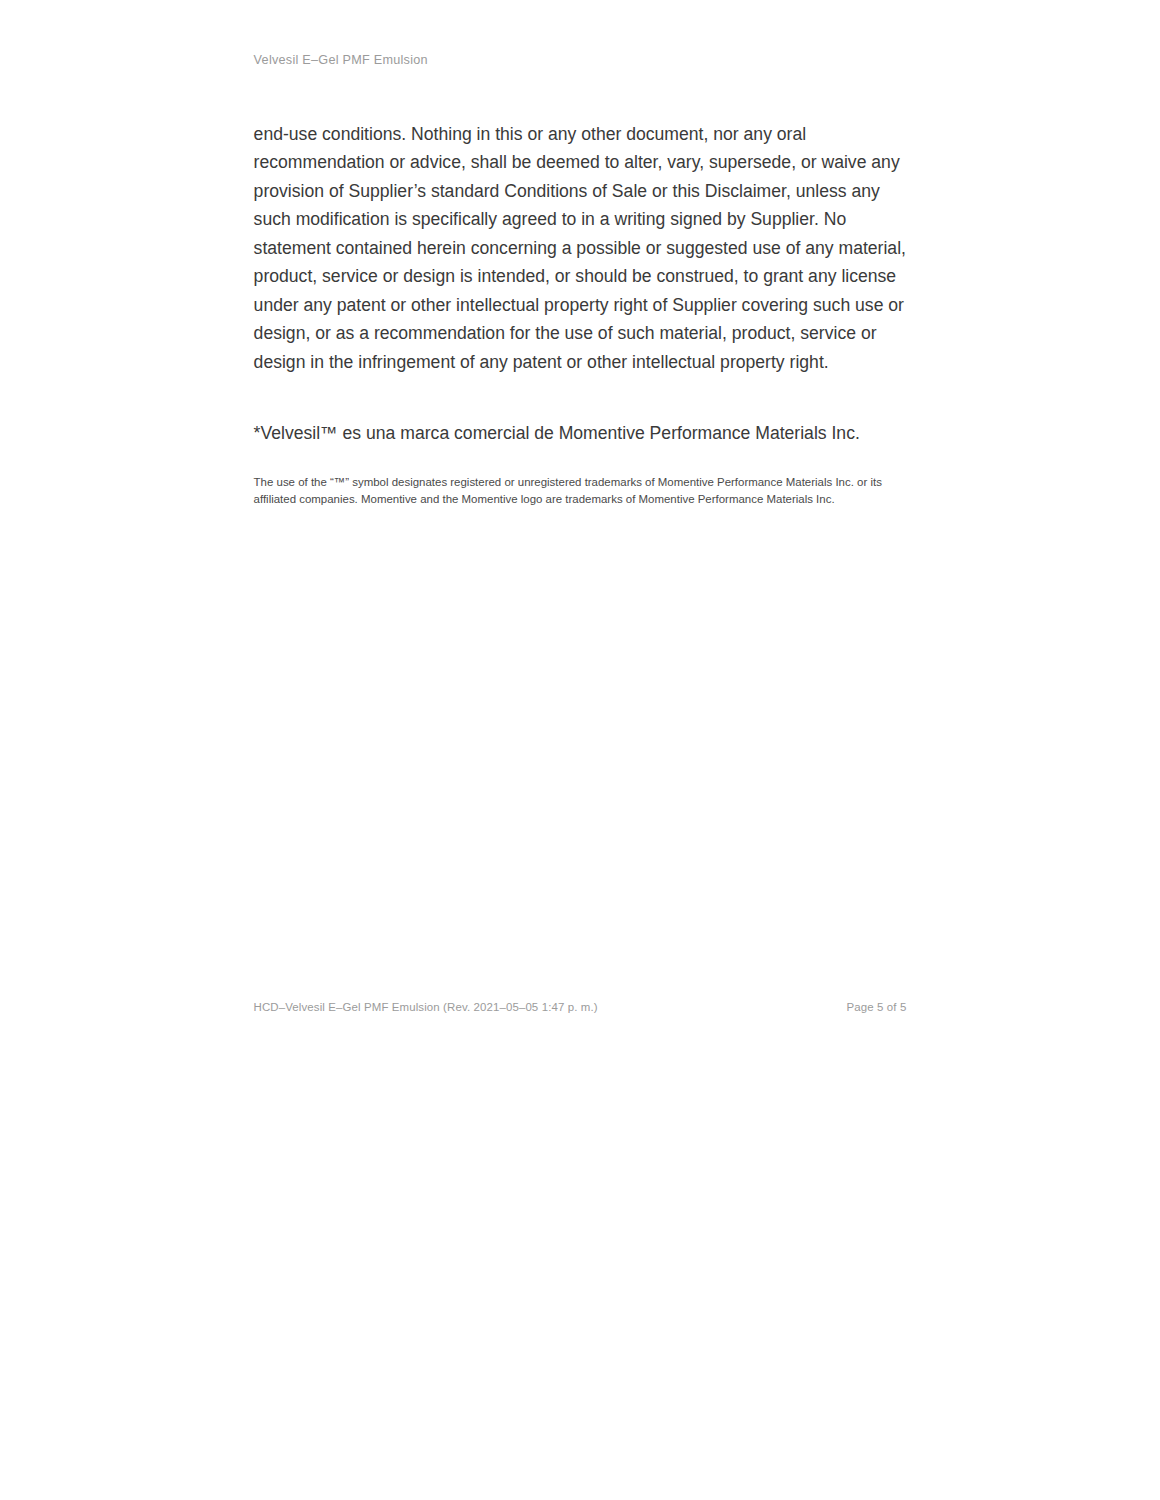Velvesil E–Gel PMF Emulsion
end-use conditions. Nothing in this or any other document, nor any oral recommendation or advice, shall be deemed to alter, vary, supersede, or waive any provision of Supplier’s standard Conditions of Sale or this Disclaimer, unless any such modification is specifically agreed to in a writing signed by Supplier. No statement contained herein concerning a possible or suggested use of any material, product, service or design is intended, or should be construed, to grant any license under any patent or other intellectual property right of Supplier covering such use or design, or as a recommendation for the use of such material, product, service or design in the infringement of any patent or other intellectual property right.
*Velvesil™ es una marca comercial de Momentive Performance Materials Inc.
The use of the “™” symbol designates registered or unregistered trademarks of Momentive Performance Materials Inc. or its affiliated companies. Momentive and the Momentive logo are trademarks of Momentive Performance Materials Inc.
HCD–Velvesil E–Gel PMF Emulsion (Rev. 2021–05–05 1:47 p. m.) Page 5 of 5